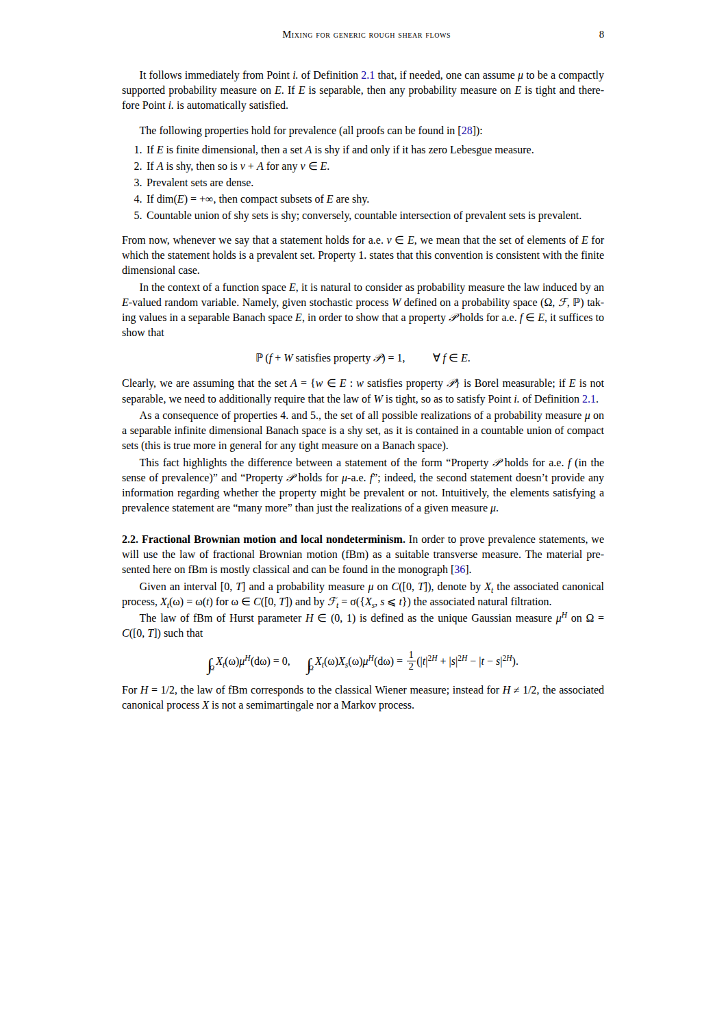Mixing for generic rough shear flows 8
It follows immediately from Point i. of Definition 2.1 that, if needed, one can assume μ to be a compactly supported probability measure on E. If E is separable, then any probability measure on E is tight and therefore Point i. is automatically satisfied.
The following properties hold for prevalence (all proofs can be found in [28]):
If E is finite dimensional, then a set A is shy if and only if it has zero Lebesgue measure.
If A is shy, then so is v + A for any v ∈ E.
Prevalent sets are dense.
If dim(E) = +∞, then compact subsets of E are shy.
Countable union of shy sets is shy; conversely, countable intersection of prevalent sets is prevalent.
From now, whenever we say that a statement holds for a.e. v ∈ E, we mean that the set of elements of E for which the statement holds is a prevalent set. Property 1. states that this convention is consistent with the finite dimensional case.
In the context of a function space E, it is natural to consider as probability measure the law induced by an E-valued random variable. Namely, given stochastic process W defined on a probability space (Ω, ℱ, ℙ) taking values in a separable Banach space E, in order to show that a property 𝒫 holds for a.e. f ∈ E, it suffices to show that
ℙ (f + W satisfies property 𝒫) = 1,    ∀ f ∈ E.
Clearly, we are assuming that the set A = {w ∈ E : w satisfies property 𝒫} is Borel measurable; if E is not separable, we need to additionally require that the law of W is tight, so as to satisfy Point i. of Definition 2.1.
As a consequence of properties 4. and 5., the set of all possible realizations of a probability measure μ on a separable infinite dimensional Banach space is a shy set, as it is contained in a countable union of compact sets (this is true more in general for any tight measure on a Banach space).
This fact highlights the difference between a statement of the form “Property 𝒫 holds for a.e. f (in the sense of prevalence)” and “Property 𝒫 holds for μ-a.e. f”; indeed, the second statement doesn’t provide any information regarding whether the property might be prevalent or not. Intuitively, the elements satisfying a prevalence statement are “many more” than just the realizations of a given measure μ.
2.2. Fractional Brownian motion and local nondeterminism. In order to prove prevalence statements, we will use the law of fractional Brownian motion (fBm) as a suitable transverse measure. The material presented here on fBm is mostly classical and can be found in the monograph [36].
Given an interval [0, T] and a probability measure μ on C([0, T]), denote by Xt the associated canonical process, Xt(ω) = ω(t) for ω ∈ C([0, T]) and by ℱt = σ({Xs, s ⩽ t}) the associated natural filtration.
The law of fBm of Hurst parameter H ∈ (0, 1) is defined as the unique Gaussian measure μH on Ω = C([0, T]) such that
∫ΩXt(ω)μH(dω) = 0,   ∫ΩXt(ω)Xs(ω)μH(dω) = 12(|t|2H + |s|2H − |t − s|2H).
For H = 1/2, the law of fBm corresponds to the classical Wiener measure; instead for H ≠ 1/2, the associated canonical process X is not a semimartingale nor a Markov process.